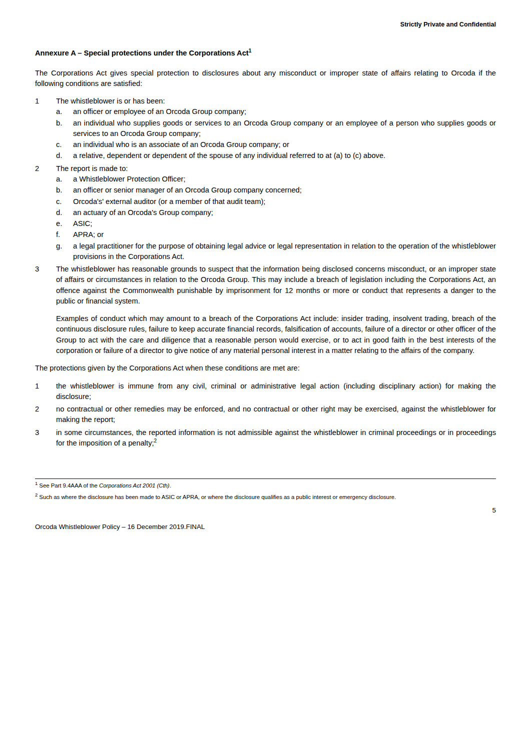Strictly Private and Confidential
Annexure A – Special protections under the Corporations Act1
The Corporations Act gives special protection to disclosures about any misconduct or improper state of affairs relating to Orcoda if the following conditions are satisfied:
The whistleblower is or has been:
an officer or employee of an Orcoda Group company;
an individual who supplies goods or services to an Orcoda Group company or an employee of a person who supplies goods or services to an Orcoda Group company;
an individual who is an associate of an Orcoda Group company; or
a relative, dependent or dependent of the spouse of any individual referred to at (a) to (c) above.
The report is made to:
a Whistleblower Protection Officer;
an officer or senior manager of an Orcoda Group company concerned;
Orcoda's' external auditor (or a member of that audit team);
an actuary of an Orcoda's Group company;
ASIC;
APRA; or
a legal practitioner for the purpose of obtaining legal advice or legal representation in relation to the operation of the whistleblower provisions in the Corporations Act.
The whistleblower has reasonable grounds to suspect that the information being disclosed concerns misconduct, or an improper state of affairs or circumstances in relation to the Orcoda Group. This may include a breach of legislation including the Corporations Act, an offence against the Commonwealth punishable by imprisonment for 12 months or more or conduct that represents a danger to the public or financial system.
Examples of conduct which may amount to a breach of the Corporations Act include: insider trading, insolvent trading, breach of the continuous disclosure rules, failure to keep accurate financial records, falsification of accounts, failure of a director or other officer of the Group to act with the care and diligence that a reasonable person would exercise, or to act in good faith in the best interests of the corporation or failure of a director to give notice of any material personal interest in a matter relating to the affairs of the company.
The protections given by the Corporations Act when these conditions are met are:
the whistleblower is immune from any civil, criminal or administrative legal action (including disciplinary action) for making the disclosure;
no contractual or other remedies may be enforced, and no contractual or other right may be exercised, against the whistleblower for making the report;
in some circumstances, the reported information is not admissible against the whistleblower in criminal proceedings or in proceedings for the imposition of a penalty;2
1 See Part 9.4AAA of the Corporations Act 2001 (Cth).
2 Such as where the disclosure has been made to ASIC or APRA, or where the disclosure qualifies as a public interest or emergency disclosure.
5
Orcoda Whistleblower Policy – 16 December 2019.FINAL